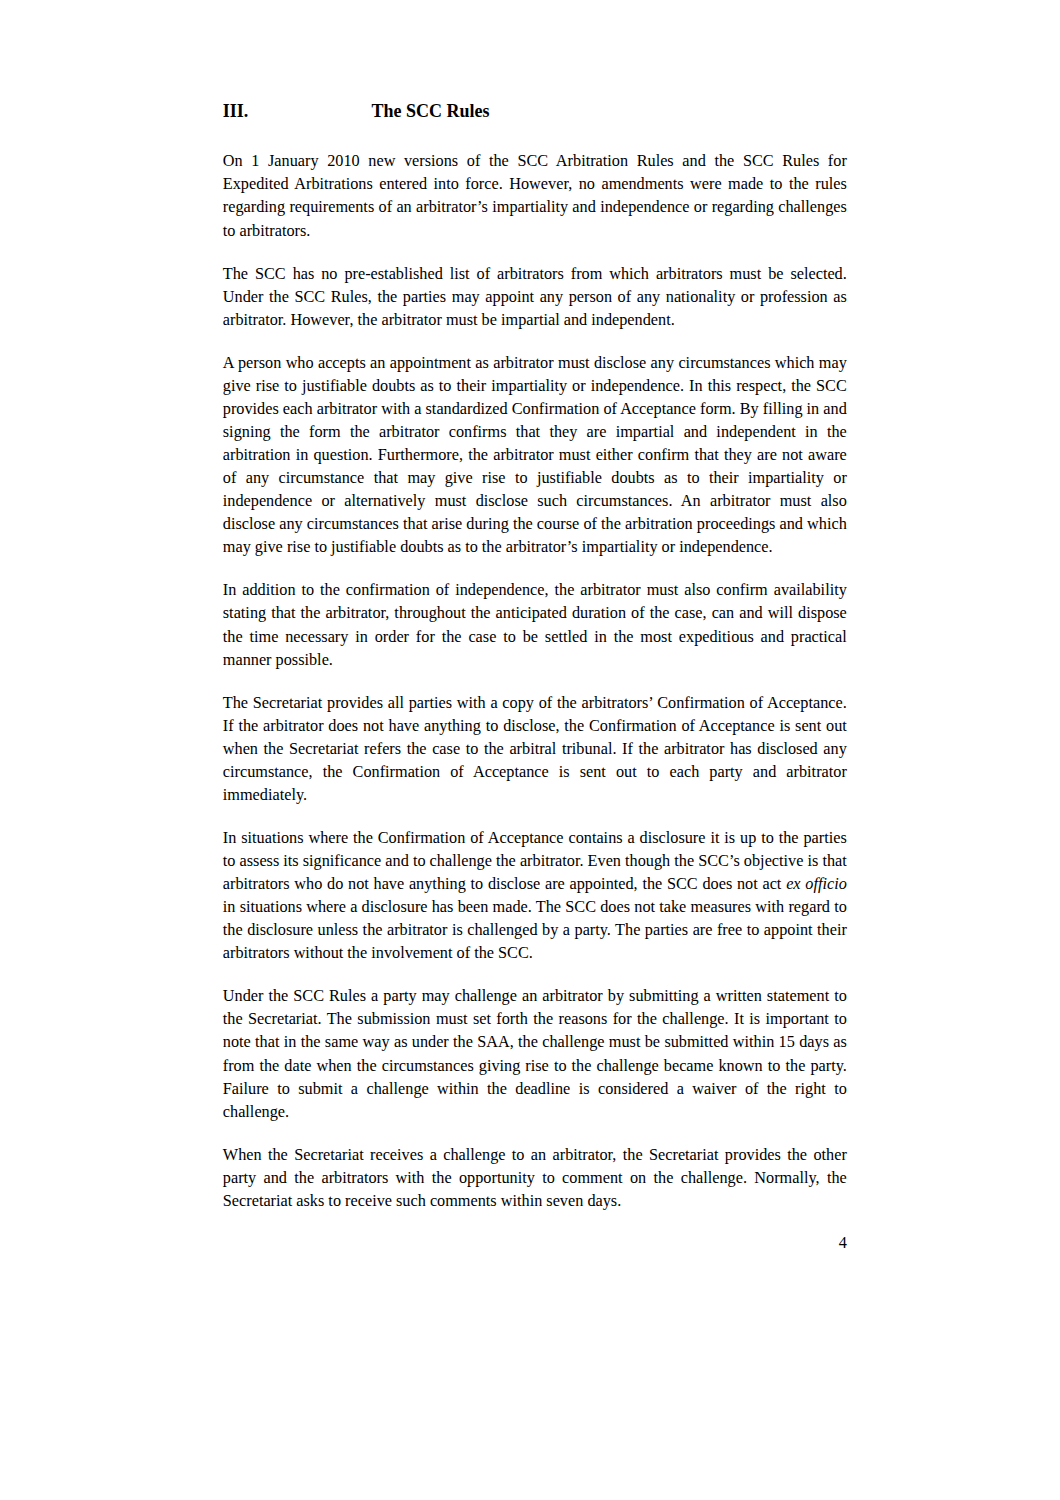III. The SCC Rules
On 1 January 2010 new versions of the SCC Arbitration Rules and the SCC Rules for Expedited Arbitrations entered into force. However, no amendments were made to the rules regarding requirements of an arbitrator’s impartiality and independence or regarding challenges to arbitrators.
The SCC has no pre-established list of arbitrators from which arbitrators must be selected. Under the SCC Rules, the parties may appoint any person of any nationality or profession as arbitrator. However, the arbitrator must be impartial and independent.
A person who accepts an appointment as arbitrator must disclose any circumstances which may give rise to justifiable doubts as to their impartiality or independence. In this respect, the SCC provides each arbitrator with a standardized Confirmation of Acceptance form. By filling in and signing the form the arbitrator confirms that they are impartial and independent in the arbitration in question. Furthermore, the arbitrator must either confirm that they are not aware of any circumstance that may give rise to justifiable doubts as to their impartiality or independence or alternatively must disclose such circumstances. An arbitrator must also disclose any circumstances that arise during the course of the arbitration proceedings and which may give rise to justifiable doubts as to the arbitrator’s impartiality or independence.
In addition to the confirmation of independence, the arbitrator must also confirm availability stating that the arbitrator, throughout the anticipated duration of the case, can and will dispose the time necessary in order for the case to be settled in the most expeditious and practical manner possible.
The Secretariat provides all parties with a copy of the arbitrators’ Confirmation of Acceptance. If the arbitrator does not have anything to disclose, the Confirmation of Acceptance is sent out when the Secretariat refers the case to the arbitral tribunal. If the arbitrator has disclosed any circumstance, the Confirmation of Acceptance is sent out to each party and arbitrator immediately.
In situations where the Confirmation of Acceptance contains a disclosure it is up to the parties to assess its significance and to challenge the arbitrator. Even though the SCC’s objective is that arbitrators who do not have anything to disclose are appointed, the SCC does not act ex officio in situations where a disclosure has been made. The SCC does not take measures with regard to the disclosure unless the arbitrator is challenged by a party. The parties are free to appoint their arbitrators without the involvement of the SCC.
Under the SCC Rules a party may challenge an arbitrator by submitting a written statement to the Secretariat. The submission must set forth the reasons for the challenge. It is important to note that in the same way as under the SAA, the challenge must be submitted within 15 days as from the date when the circumstances giving rise to the challenge became known to the party. Failure to submit a challenge within the deadline is considered a waiver of the right to challenge.
When the Secretariat receives a challenge to an arbitrator, the Secretariat provides the other party and the arbitrators with the opportunity to comment on the challenge. Normally, the Secretariat asks to receive such comments within seven days.
4